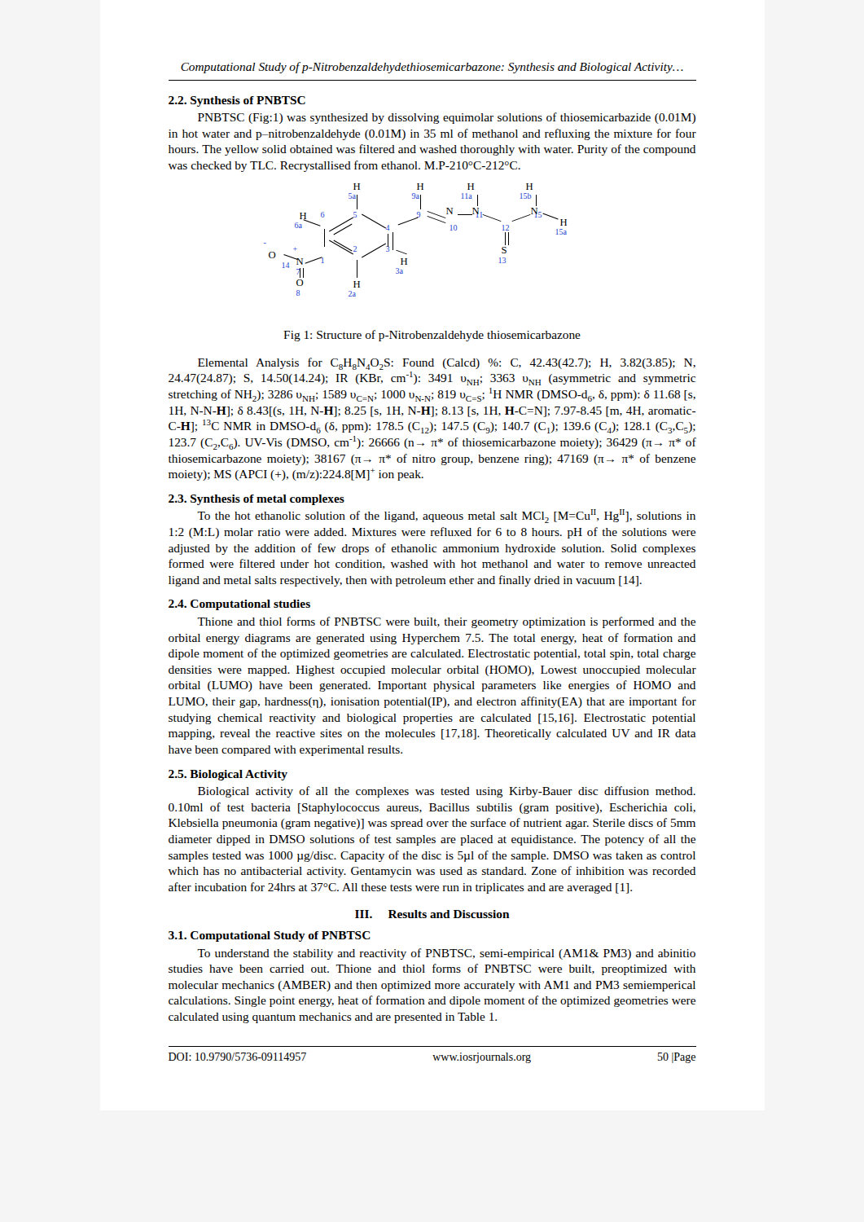Computational Study of p-Nitrobenzaldehydethiosemicarbazone: Synthesis and Biological Activity…
2.2. Synthesis of PNBTSC
PNBTSC (Fig:1) was synthesized by dissolving equimolar solutions of thiosemicarbazide (0.01M) in hot water and p–nitrobenzaldehyde (0.01M) in 35 ml of methanol and refluxing the mixture for four hours. The yellow solid obtained was filtered and washed thoroughly with water. Purity of the compound was checked by TLC. Recrystallised from ethanol. M.P-210°C-212°C.
H 5a H 9a H 11a H 15b H 6a 6 5 4 9 10 11 12 15 N N N H 15a S 13 2 3 1 H 3a H 2a O - 14 N + 7 O 8
Fig 1: Structure of p-Nitrobenzaldehyde thiosemicarbazone
Elemental Analysis for C8H8N4O2S: Found (Calcd) %: C, 42.43(42.7); H, 3.82(3.85); N, 24.47(24.87); S, 14.50(14.24); IR (KBr, cm-1): 3491 υNH; 3363 υNH (asymmetric and symmetric stretching of NH2); 3286 υNH; 1589 υC=N; 1000 υN-N; 819 υC=S; 1H NMR (DMSO-d6, δ, ppm): δ 11.68 [s, 1H, N-N-H]; δ 8.43[(s, 1H, N-H]; 8.25 [s, 1H, N-H]; 8.13 [s, 1H, H-C=N]; 7.97-8.45 [m, 4H, aromatic-C-H]; 13C NMR in DMSO-d6 (δ, ppm): 178.5 (C12); 147.5 (C9); 140.7 (C1); 139.6 (C4); 128.1 (C3,C5); 123.7 (C2,C6). UV-Vis (DMSO, cm-1): 26666 (n→ π* of thiosemicarbazone moiety); 36429 (π→ π* of thiosemicarbazone moiety); 38167 (π→ π* of nitro group, benzene ring); 47169 (π→ π* of benzene moiety); MS (APCI (+), (m/z):224.8[M]+ ion peak.
2.3. Synthesis of metal complexes
To the hot ethanolic solution of the ligand, aqueous metal salt MCl2 [M=CuII, HgII], solutions in 1:2 (M:L) molar ratio were added. Mixtures were refluxed for 6 to 8 hours. pH of the solutions were adjusted by the addition of few drops of ethanolic ammonium hydroxide solution. Solid complexes formed were filtered under hot condition, washed with hot methanol and water to remove unreacted ligand and metal salts respectively, then with petroleum ether and finally dried in vacuum [14].
2.4. Computational studies
Thione and thiol forms of PNBTSC were built, their geometry optimization is performed and the orbital energy diagrams are generated using Hyperchem 7.5. The total energy, heat of formation and dipole moment of the optimized geometries are calculated. Electrostatic potential, total spin, total charge densities were mapped. Highest occupied molecular orbital (HOMO), Lowest unoccupied molecular orbital (LUMO) have been generated. Important physical parameters like energies of HOMO and LUMO, their gap, hardness(η), ionisation potential(IP), and electron affinity(EA) that are important for studying chemical reactivity and biological properties are calculated [15,16]. Electrostatic potential mapping, reveal the reactive sites on the molecules [17,18]. Theoretically calculated UV and IR data have been compared with experimental results.
2.5. Biological Activity
Biological activity of all the complexes was tested using Kirby-Bauer disc diffusion method. 0.10ml of test bacteria [Staphylococcus aureus, Bacillus subtilis (gram positive), Escherichia coli, Klebsiella pneumonia (gram negative)] was spread over the surface of nutrient agar. Sterile discs of 5mm diameter dipped in DMSO solutions of test samples are placed at equidistance. The potency of all the samples tested was 1000 µg/disc. Capacity of the disc is 5µl of the sample. DMSO was taken as control which has no antibacterial activity. Gentamycin was used as standard. Zone of inhibition was recorded after incubation for 24hrs at 37°C. All these tests were run in triplicates and are averaged [1].
III. Results and Discussion
3.1. Computational Study of PNBTSC
To understand the stability and reactivity of PNBTSC, semi-empirical (AM1& PM3) and abinitio studies have been carried out. Thione and thiol forms of PNBTSC were built, preoptimized with molecular mechanics (AMBER) and then optimized more accurately with AM1 and PM3 semiemperical calculations. Single point energy, heat of formation and dipole moment of the optimized geometries were calculated using quantum mechanics and are presented in Table 1.
DOI: 10.9790/5736-09114957 www.iosrjournals.org 50 |Page